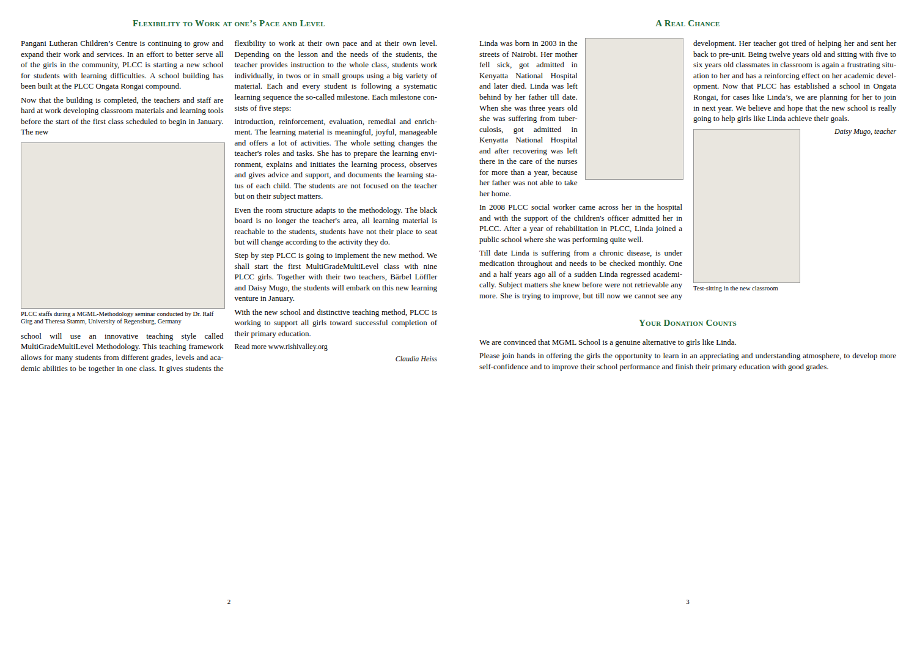Flexibility to Work at one’s Pace and Level
Pangani Lutheran Children’s Centre is continuing to grow and expand their work and services. In an effort to better serve all of the girls in the community, PLCC is starting a new school for students with learning difficulties. A school building has been built at the PLCC Ongata Rongai compound.
Now that the building is completed, the teachers and staff are hard at work developing classroom materials and learning tools before the start of the first class scheduled to begin in January. The new
PLCC staffs during a MGML-Methodology seminar conducted by Dr. Ralf Girg and Theresa Stamm, University of Regensburg, Germany
school will use an innovative teaching style called MultiGradeMultiLevel Methodology. This teaching framework allows for many students from different grades, levels and academic abilities to be together in one class. It gives students the flexibility to work at their own pace and at their own level. Depending on the lesson and the needs of the students, the teacher provides instruction to the whole class, students work individually, in twos or in small groups using a big variety of material. Each and every student is following a systematic learning sequence the so-called milestone. Each milestone consists of five steps:
introduction, reinforcement, evaluation, remedial and enrichment. The learning material is meaningful, joyful, manageable and offers a lot of activities. The whole setting changes the teacher's roles and tasks. She has to prepare the learning environment, explains and initiates the learning process, observes and gives advice and support, and documents the learning status of each child. The students are not focused on the teacher but on their subject matters.
Even the room structure adapts to the methodology. The black board is no longer the teacher's area, all learning material is reachable to the students, students have not their place to seat but will change according to the activity they do.
Step by step PLCC is going to implement the new method. We shall start the first MultiGradeMultiLevel class with nine PLCC girls. Together with their two teachers, Bärbel Löffler and Daisy Mugo, the students will embark on this new learning venture in January.
With the new school and distinctive teaching method, PLCC is working to support all girls toward successful completion of their primary education.
Read more www.rishivalley.org
Claudia Heiss
2
A Real Chance
Linda was born in 2003 in the streets of Nairobi. Her mother fell sick, got admitted in Kenyatta National Hospital and later died. Linda was left behind by her father till date. When she was three years old she was suffering from tuberculosis, got admitted in Kenyatta National Hospital and after recovering was left there in the care of the nurses for more than a year, because her father was not able to take her home.
In 2008 PLCC social worker came across her in the hospital and with the support of the children's officer admitted her in PLCC. After a year of rehabilitation in PLCC, Linda joined a public school where she was performing quite well.
Till date Linda is suffering from a chronic disease, is under medication throughout and needs to be checked monthly. One and a half years ago all of a sudden Linda regressed academically. Subject matters she knew before were not retrievable any more. She is trying to improve, but till now we cannot see any development. Her teacher got tired of helping her and sent her back to pre-unit. Being twelve years old and sitting with five to six years old classmates in classroom is again a frustrating situation to her and has a reinforcing effect on her academic development. Now that PLCC has established a school in Ongata Rongai, for cases like Linda’s, we are planning for her to join in next year. We believe and hope that the new school is really going to help girls like Linda achieve their goals.
Test-sitting in the new classroom
Daisy Mugo, teacher
Your Donation Counts
We are convinced that MGML School is a genuine alternative to girls like Linda.
Please join hands in offering the girls the opportunity to learn in an appreciating and understanding atmosphere, to develop more self-confidence and to improve their school performance and finish their primary education with good grades.
3